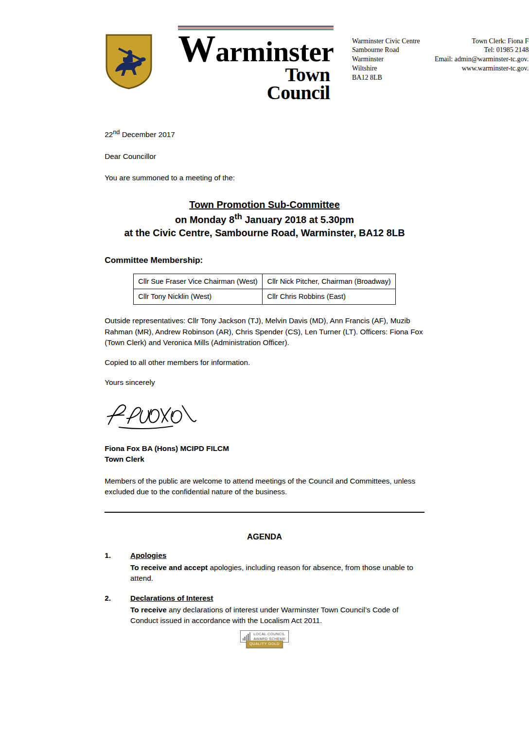Warminster Town Council
Warminster Civic Centre
Sambourne Road
Warminster
Wiltshire
BA12 8LB
Town Clerk: Fiona Fox
Tel: 01985 214847
Email: admin@warminster-tc.gov.uk
www.warminster-tc.gov.uk
22nd December 2017
Dear Councillor
You are summoned to a meeting of the:
Town Promotion Sub-Committee
on Monday 8th January 2018 at 5.30pm
at the Civic Centre, Sambourne Road, Warminster, BA12 8LB
Committee Membership:
| Cllr Sue Fraser Vice Chairman (West) | Cllr Nick Pitcher, Chairman (Broadway) |
| Cllr Tony Nicklin (West) | Cllr Chris Robbins (East) |
Outside representatives: Cllr Tony Jackson (TJ), Melvin Davis (MD), Ann Francis (AF), Muzib Rahman (MR), Andrew Robinson (AR), Chris Spender (CS), Len Turner (LT). Officers: Fiona Fox (Town Clerk) and Veronica Mills (Administration Officer).
Copied to all other members for information.
Yours sincerely
Fiona Fox BA (Hons) MCIPD FILCM
Town Clerk
Members of the public are welcome to attend meetings of the Council and Committees, unless excluded due to the confidential nature of the business.
AGENDA
Apologies To receive and accept apologies, including reason for absence, from those unable to attend.
Declarations of Interest To receive any declarations of interest under Warminster Town Council’s Code of Conduct issued in accordance with the Localism Act 2011.
Local Council
Award Scheme
Quality Gold